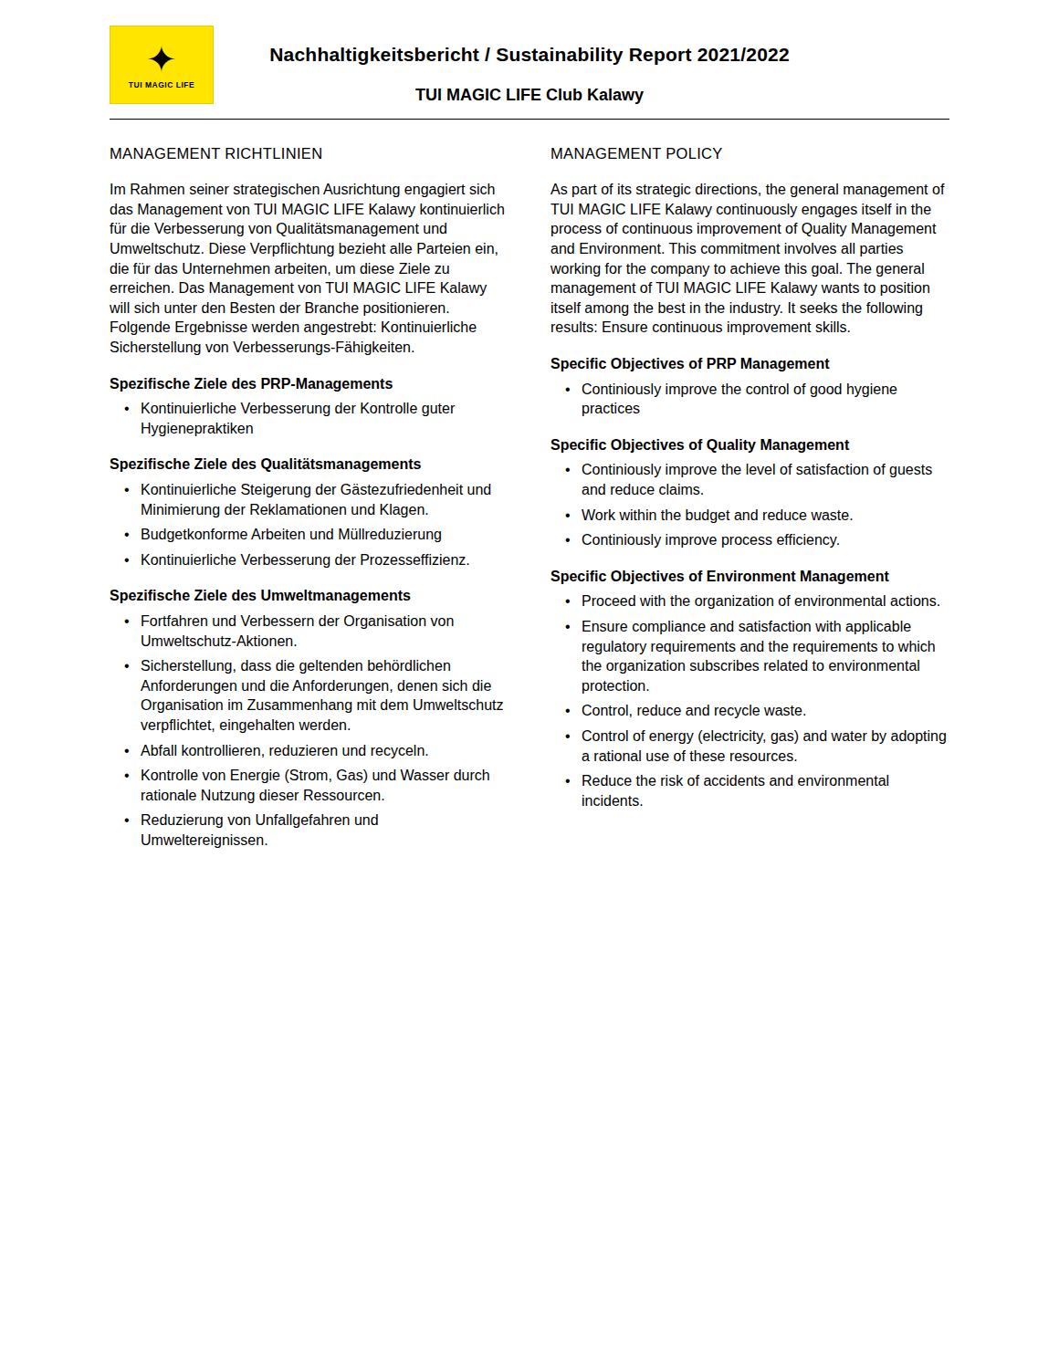✦
TUI MAGIC LIFE
Nachhaltigkeitsbericht / Sustainability Report 2021/2022
TUI MAGIC LIFE Club Kalawy
MANAGEMENT RICHTLINIEN
Im Rahmen seiner strategischen Ausrichtung engagiert sich das Management von TUI MAGIC LIFE Kalawy kontinuierlich für die Verbesserung von Qualitätsmanagement und Umweltschutz. Diese Verpflichtung bezieht alle Parteien ein, die für das Unternehmen arbeiten, um diese Ziele zu erreichen. Das Management von TUI MAGIC LIFE Kalawy will sich unter den Besten der Branche positionieren. Folgende Ergebnisse werden angestrebt: Kontinuierliche Sicherstellung von Verbesserungs-Fähigkeiten.
Spezifische Ziele des PRP-Managements
Kontinuierliche Verbesserung der Kontrolle guter Hygienepraktiken
Spezifische Ziele des Qualitätsmanagements
Kontinuierliche Steigerung der Gästezufriedenheit und Minimierung der Reklamationen und Klagen.
Budgetkonforme Arbeiten und Müllreduzierung
Kontinuierliche Verbesserung der Prozesseffizienz.
Spezifische Ziele des Umweltmanagements
Fortfahren und Verbessern der Organisation von Umweltschutz-Aktionen.
Sicherstellung, dass die geltenden behördlichen Anforderungen und die Anforderungen, denen sich die Organisation im Zusammenhang mit dem Umweltschutz verpflichtet, eingehalten werden.
Abfall kontrollieren, reduzieren und recyceln.
Kontrolle von Energie (Strom, Gas) und Wasser durch rationale Nutzung dieser Ressourcen.
Reduzierung von Unfallgefahren und Umweltereignissen.
MANAGEMENT POLICY
As part of its strategic directions, the general management of TUI MAGIC LIFE Kalawy continuously engages itself in the process of continuous improvement of Quality Management and Environment. This commitment involves all parties working for the company to achieve this goal. The general management of TUI MAGIC LIFE Kalawy wants to position itself among the best in the industry. It seeks the following results: Ensure continuous improvement skills.
Specific Objectives of PRP Management
Continiously improve the control of good hygiene practices
Specific Objectives of Quality Management
Continiously improve the level of satisfaction of guests and reduce claims.
Work within the budget and reduce waste.
Continiously improve process efficiency.
Specific Objectives of Environment Management
Proceed with the organization of environmental actions.
Ensure compliance and satisfaction with applicable regulatory requirements and the requirements to which the organization subscribes related to environmental protection.
Control, reduce and recycle waste.
Control of energy (electricity, gas) and water by adopting a rational use of these resources.
Reduce the risk of accidents and environmental incidents.